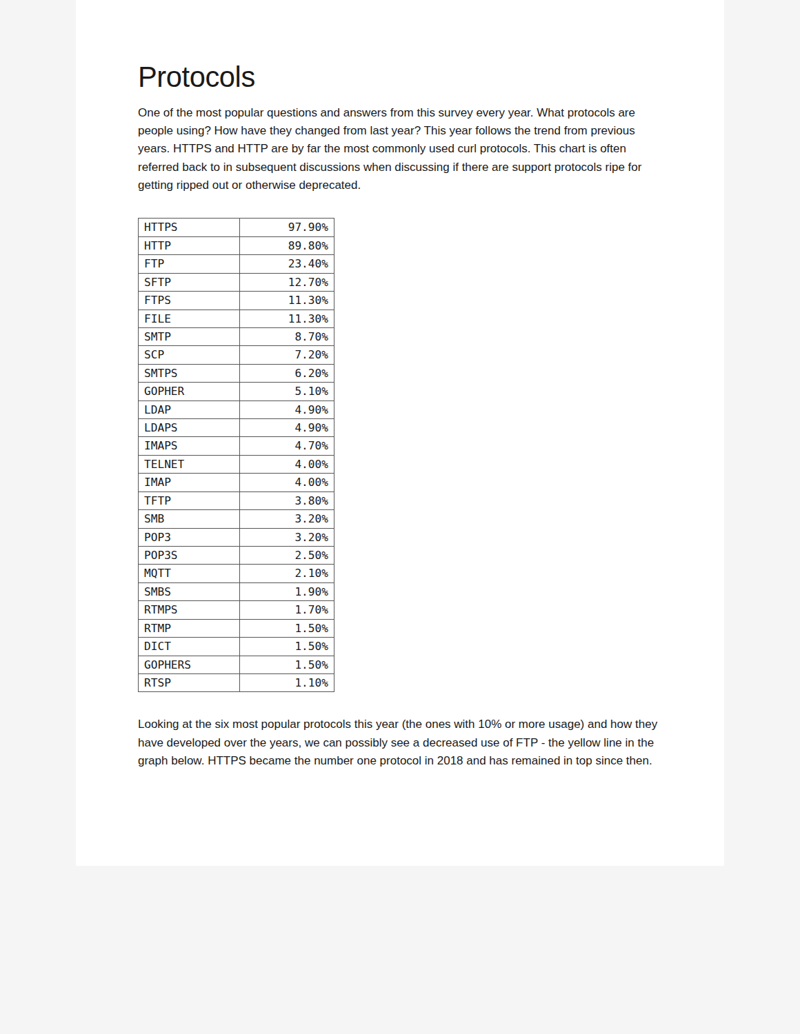Protocols
One of the most popular questions and answers from this survey every year. What protocols are people using? How have they changed from last year? This year follows the trend from previous years. HTTPS and HTTP are by far the most commonly used curl protocols. This chart is often referred back to in subsequent discussions when discussing if there are support protocols ripe for getting ripped out or otherwise deprecated.
| HTTPS | 97.90% |
| HTTP | 89.80% |
| FTP | 23.40% |
| SFTP | 12.70% |
| FTPS | 11.30% |
| FILE | 11.30% |
| SMTP | 8.70% |
| SCP | 7.20% |
| SMTPS | 6.20% |
| GOPHER | 5.10% |
| LDAP | 4.90% |
| LDAPS | 4.90% |
| IMAPS | 4.70% |
| TELNET | 4.00% |
| IMAP | 4.00% |
| TFTP | 3.80% |
| SMB | 3.20% |
| POP3 | 3.20% |
| POP3S | 2.50% |
| MQTT | 2.10% |
| SMBS | 1.90% |
| RTMPS | 1.70% |
| RTMP | 1.50% |
| DICT | 1.50% |
| GOPHERS | 1.50% |
| RTSP | 1.10% |
Looking at the six most popular protocols this year (the ones with 10% or more usage) and how they have developed over the years, we can possibly see a decreased use of FTP - the yellow line in the graph below. HTTPS became the number one protocol in 2018 and has remained in top since then.